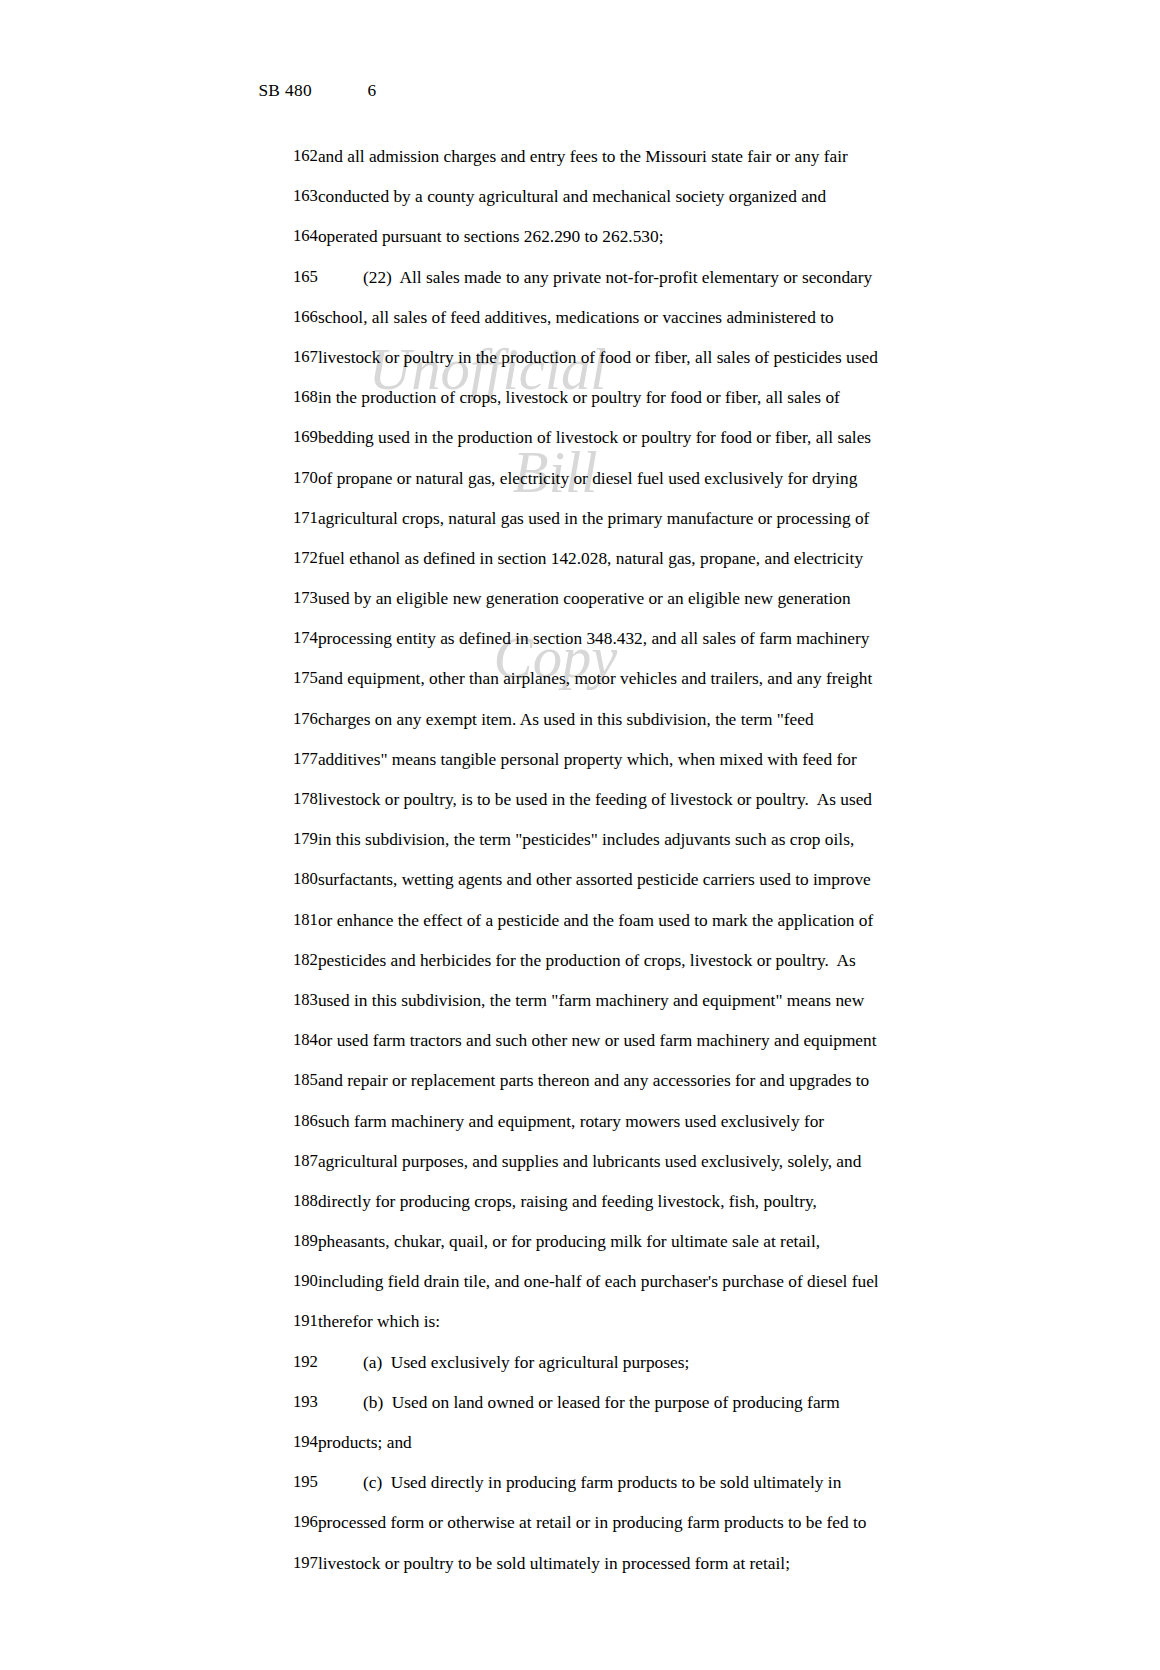Unofficial
Bill
Copy
SB 480 6
| 162 | and all admission charges and entry fees to the Missouri state fair or any fair |
| 163 | conducted by a county agricultural and mechanical society organized and |
| 164 | operated pursuant to sections 262.290 to 262.530; |
| 165 | (22) All sales made to any private not-for-profit elementary or secondary |
| 166 | school, all sales of feed additives, medications or vaccines administered to |
| 167 | livestock or poultry in the production of food or fiber, all sales of pesticides used |
| 168 | in the production of crops, livestock or poultry for food or fiber, all sales of |
| 169 | bedding used in the production of livestock or poultry for food or fiber, all sales |
| 170 | of propane or natural gas, electricity or diesel fuel used exclusively for drying |
| 171 | agricultural crops, natural gas used in the primary manufacture or processing of |
| 172 | fuel ethanol as defined in section 142.028, natural gas, propane, and electricity |
| 173 | used by an eligible new generation cooperative or an eligible new generation |
| 174 | processing entity as defined in section 348.432, and all sales of farm machinery |
| 175 | and equipment, other than airplanes, motor vehicles and trailers, and any freight |
| 176 | charges on any exempt item. As used in this subdivision, the term "feed |
| 177 | additives" means tangible personal property which, when mixed with feed for |
| 178 | livestock or poultry, is to be used in the feeding of livestock or poultry. As used |
| 179 | in this subdivision, the term "pesticides" includes adjuvants such as crop oils, |
| 180 | surfactants, wetting agents and other assorted pesticide carriers used to improve |
| 181 | or enhance the effect of a pesticide and the foam used to mark the application of |
| 182 | pesticides and herbicides for the production of crops, livestock or poultry. As |
| 183 | used in this subdivision, the term "farm machinery and equipment" means new |
| 184 | or used farm tractors and such other new or used farm machinery and equipment |
| 185 | and repair or replacement parts thereon and any accessories for and upgrades to |
| 186 | such farm machinery and equipment, rotary mowers used exclusively for |
| 187 | agricultural purposes, and supplies and lubricants used exclusively, solely, and |
| 188 | directly for producing crops, raising and feeding livestock, fish, poultry, |
| 189 | pheasants, chukar, quail, or for producing milk for ultimate sale at retail, |
| 190 | including field drain tile, and one-half of each purchaser's purchase of diesel fuel |
| 191 | therefor which is: |
| 192 | (a) Used exclusively for agricultural purposes; |
| 193 | (b) Used on land owned or leased for the purpose of producing farm |
| 194 | products; and |
| 195 | (c) Used directly in producing farm products to be sold ultimately in |
| 196 | processed form or otherwise at retail or in producing farm products to be fed to |
| 197 | livestock or poultry to be sold ultimately in processed form at retail; |